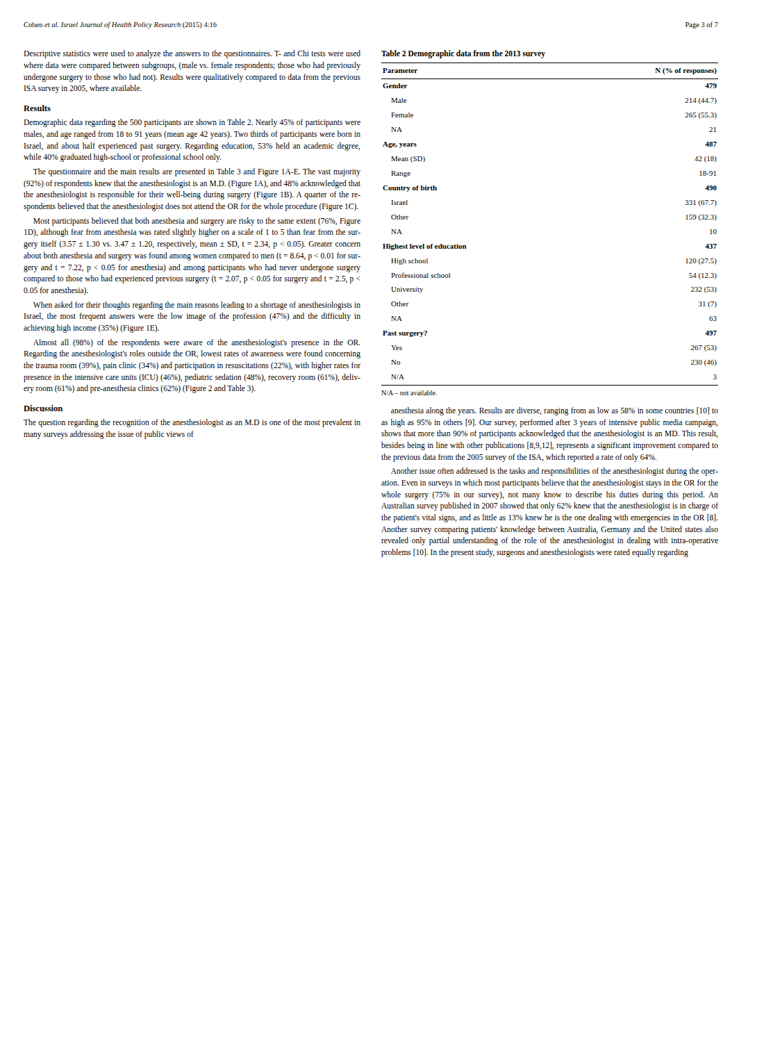Cohen et al. Israel Journal of Health Policy Research (2015) 4:16
Page 3 of 7
Descriptive statistics were used to analyze the answers to the questionnaires. T- and Chi tests were used where data were compared between subgroups, (male vs. female respondents; those who had previously undergone surgery to those who had not). Results were qualitatively compared to data from the previous ISA survey in 2005, where available.
Results
Demographic data regarding the 500 participants are shown in Table 2. Nearly 45% of participants were males, and age ranged from 18 to 91 years (mean age 42 years). Two thirds of participants were born in Israel, and about half experienced past surgery. Regarding education, 53% held an academic degree, while 40% graduated high-school or professional school only.
The questionnaire and the main results are presented in Table 3 and Figure 1A-E. The vast majority (92%) of respondents knew that the anesthesiologist is an M.D. (Figure 1A), and 48% acknowledged that the anesthesiologist is responsible for their well-being during surgery (Figure 1B). A quarter of the respondents believed that the anesthesiologist does not attend the OR for the whole procedure (Figure 1C).
Most participants believed that both anesthesia and surgery are risky to the same extent (76%, Figure 1D), although fear from anesthesia was rated slightly higher on a scale of 1 to 5 than fear from the surgery itself (3.57 ± 1.30 vs. 3.47 ± 1.20, respectively, mean ± SD, t = 2.34, p < 0.05). Greater concern about both anesthesia and surgery was found among women compared to men (t = 8.64, p < 0.01 for surgery and t = 7.22, p < 0.05 for anesthesia) and among participants who had never undergone surgery compared to those who had experienced previous surgery (t = 2.07, p < 0.05 for surgery and t = 2.5, p < 0.05 for anesthesia).
When asked for their thoughts regarding the main reasons leading to a shortage of anesthesiologists in Israel, the most frequent answers were the low image of the profession (47%) and the difficulty in achieving high income (35%) (Figure 1E).
Almost all (98%) of the respondents were aware of the anesthesiologist's presence in the OR. Regarding the anesthesiologist's roles outside the OR, lowest rates of awareness were found concerning the trauma room (39%), pain clinic (34%) and participation in resuscitations (22%), with higher rates for presence in the intensive care units (ICU) (46%), pediatric sedation (48%), recovery room (61%), delivery room (61%) and pre-anesthesia clinics (62%) (Figure 2 and Table 3).
Discussion
The question regarding the recognition of the anesthesiologist as an M.D is one of the most prevalent in many surveys addressing the issue of public views of
Table 2 Demographic data from the 2013 survey
| Parameter | N (% of responses) |
| --- | --- |
| Gender | 479 |
| Male | 214 (44.7) |
| Female | 265 (55.3) |
| NA | 21 |
| Age, years | 487 |
| Mean (SD) | 42 (18) |
| Range | 18-91 |
| Country of birth | 490 |
| Israel | 331 (67.7) |
| Other | 159 (32.3) |
| NA | 10 |
| Highest level of education | 437 |
| High school | 120 (27.5) |
| Professional school | 54 (12.3) |
| University | 232 (53) |
| Other | 31 (7) |
| NA | 63 |
| Past surgery? | 497 |
| Yes | 267 (53) |
| No | 230 (46) |
| N/A | 3 |
N/A – not available.
anesthesia along the years. Results are diverse, ranging from as low as 58% in some countries [10] to as high as 95% in others [9]. Our survey, performed after 3 years of intensive public media campaign, shows that more than 90% of participants acknowledged that the anesthesiologist is an MD. This result, besides being in line with other publications [8,9,12], represents a significant improvement compared to the previous data from the 2005 survey of the ISA, which reported a rate of only 64%.
Another issue often addressed is the tasks and responsibilities of the anesthesiologist during the operation. Even in surveys in which most participants believe that the anesthesiologist stays in the OR for the whole surgery (75% in our survey), not many know to describe his duties during this period. An Australian survey published in 2007 showed that only 62% knew that the anesthesiologist is in charge of the patient's vital signs, and as little as 13% knew he is the one dealing with emergencies in the OR [8]. Another survey comparing patients' knowledge between Australia, Germany and the United states also revealed only partial understanding of the role of the anesthesiologist in dealing with intra-operative problems [10]. In the present study, surgeons and anesthesiologists were rated equally regarding